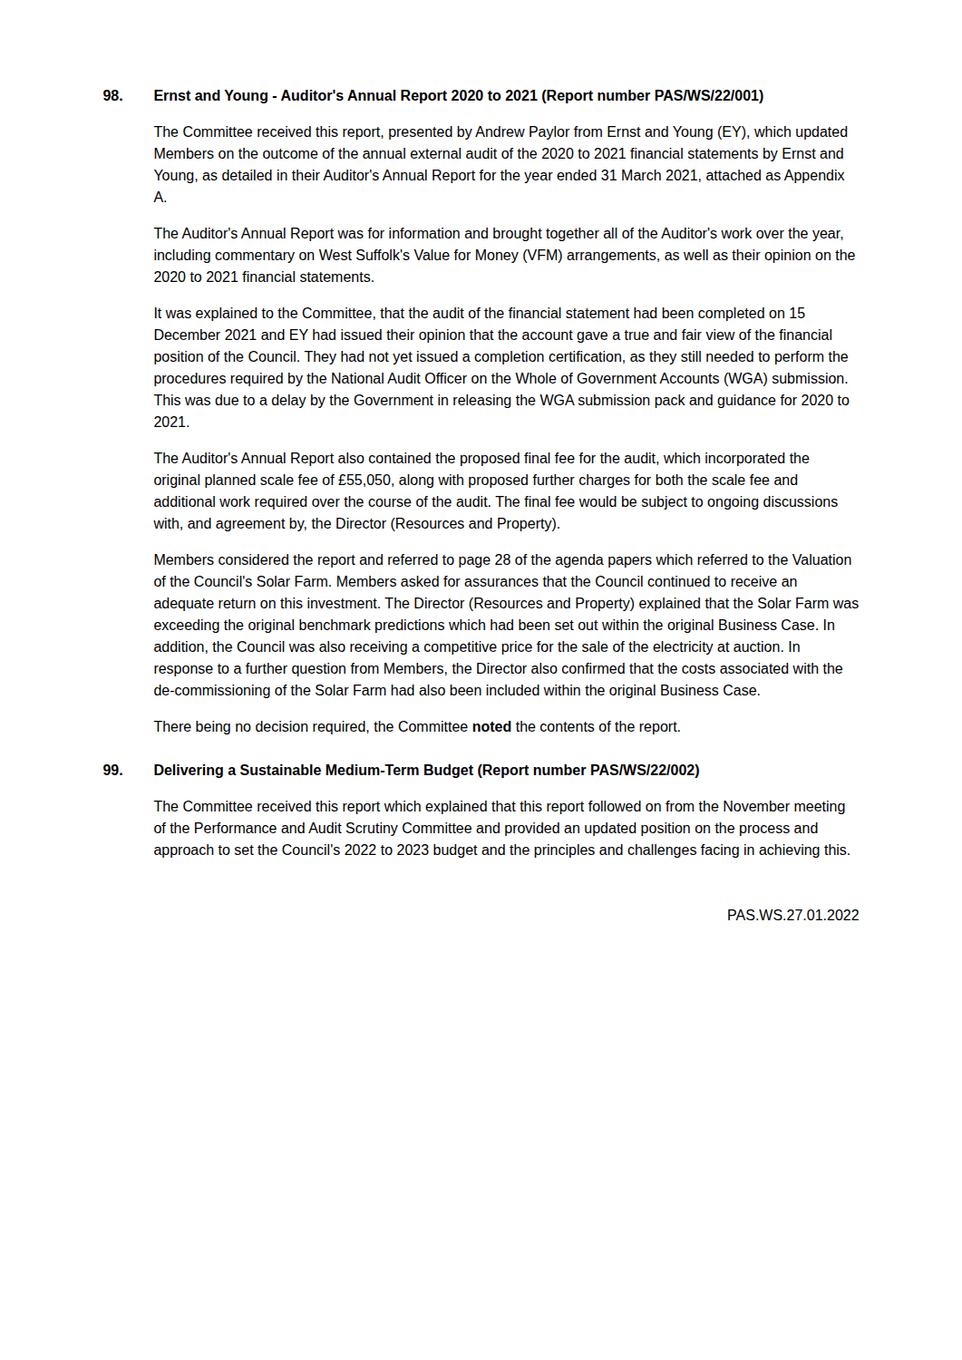98. Ernst and Young - Auditor's Annual Report 2020 to 2021 (Report number PAS/WS/22/001)
The Committee received this report, presented by Andrew Paylor from Ernst and Young (EY), which updated Members on the outcome of the annual external audit of the 2020 to 2021 financial statements by Ernst and Young, as detailed in their Auditor's Annual Report for the year ended 31 March 2021, attached as Appendix A.
The Auditor's Annual Report was for information and brought together all of the Auditor's work over the year, including commentary on West Suffolk's Value for Money (VFM) arrangements, as well as their opinion on the 2020 to 2021 financial statements.
It was explained to the Committee, that the audit of the financial statement had been completed on 15 December 2021 and EY had issued their opinion that the account gave a true and fair view of the financial position of the Council. They had not yet issued a completion certification, as they still needed to perform the procedures required by the National Audit Officer on the Whole of Government Accounts (WGA) submission. This was due to a delay by the Government in releasing the WGA submission pack and guidance for 2020 to 2021.
The Auditor's Annual Report also contained the proposed final fee for the audit, which incorporated the original planned scale fee of £55,050, along with proposed further charges for both the scale fee and additional work required over the course of the audit. The final fee would be subject to ongoing discussions with, and agreement by, the Director (Resources and Property).
Members considered the report and referred to page 28 of the agenda papers which referred to the Valuation of the Council's Solar Farm. Members asked for assurances that the Council continued to receive an adequate return on this investment. The Director (Resources and Property) explained that the Solar Farm was exceeding the original benchmark predictions which had been set out within the original Business Case. In addition, the Council was also receiving a competitive price for the sale of the electricity at auction. In response to a further question from Members, the Director also confirmed that the costs associated with the de-commissioning of the Solar Farm had also been included within the original Business Case.
There being no decision required, the Committee noted the contents of the report.
99. Delivering a Sustainable Medium-Term Budget (Report number PAS/WS/22/002)
The Committee received this report which explained that this report followed on from the November meeting of the Performance and Audit Scrutiny Committee and provided an updated position on the process and approach to set the Council's 2022 to 2023 budget and the principles and challenges facing in achieving this.
PAS.WS.27.01.2022